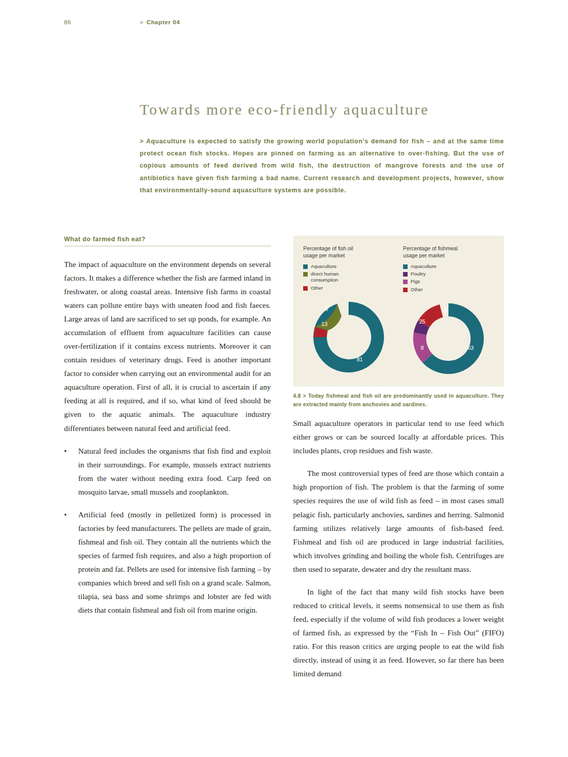86
>Chapter 04
Towards more eco-friendly aquaculture
> Aquaculture is expected to satisfy the growing world population’s demand for fish – and at the same time protect ocean fish stocks. Hopes are pinned on farming as an alternative to over-fishing. But the use of copious amounts of feed derived from wild fish, the destruction of mangrove forests and the use of antibiotics have given fish farming a bad name. Current research and development projects, however, show that environmentally-sound aquaculture systems are possible.
What do farmed fish eat?
The impact of aquaculture on the environment depends on several factors. It makes a difference whether the fish are farmed inland in freshwater, or along coastal areas. Intensive fish farms in coastal waters can pollute entire bays with uneaten food and fish faeces. Large areas of land are sacrificed to set up ponds, for example. An accumulation of effluent from aquaculture facilities can cause over-fertilization if it contains excess nutrients. Moreover it can contain residues of veterinary drugs. Feed is another important factor to consider when carrying out an environmental audit for an aquaculture operation. First of all, it is crucial to ascertain if any feeding at all is required, and if so, what kind of feed should be given to the aquatic animals. The aquaculture industry differentiates between natural feed and artificial feed.
Natural feed includes the organisms that fish find and exploit in their surroundings. For example, mussels extract nutrients from the water without needing extra food. Carp feed on mosquito larvae, small mussels and zooplankton.
Artificial feed (mostly in pelletized form) is processed in factories by feed manufacturers. The pellets are made of grain, fishmeal and fish oil. They contain all the nutrients which the species of farmed fish requires, and also a high proportion of protein and fat. Pellets are used for intensive fish farming – by companies which breed and sell fish on a grand scale. Salmon, tilapia, sea bass and some shrimps and lobster are fed with diets that contain fishmeal and fish oil from marine origin.
Percentage of fish oil
usage per market
Aquaculture
direct human
consumption
Other
81 13 6
Percentage of fishmeal
usage per market
Aquaculture
Poultry
Pigs
Other
63 25 8 4
4.8 > Today fishmeal and fish oil are predominantly used in aquaculture. They are extracted mainly from anchovies and sardines.
Small aquaculture operators in particular tend to use feed which either grows or can be sourced locally at affordable prices. This includes plants, crop residues and fish waste.
The most controversial types of feed are those which contain a high proportion of fish. The problem is that the farming of some species requires the use of wild fish as feed – in most cases small pelagic fish, particularly anchovies, sardines and herring. Salmonid farming utilizes relatively large amounts of fish-based feed. Fishmeal and fish oil are produced in large industrial facilities, which involves grinding and boiling the whole fish. Centrifuges are then used to separate, dewater and dry the resultant mass.
In light of the fact that many wild fish stocks have been reduced to critical levels, it seems nonsensical to use them as fish feed, especially if the volume of wild fish produces a lower weight of farmed fish, as expressed by the “Fish In – Fish Out” (FIFO) ratio. For this reason critics are urging people to eat the wild fish directly, instead of using it as feed. However, so far there has been limited demand